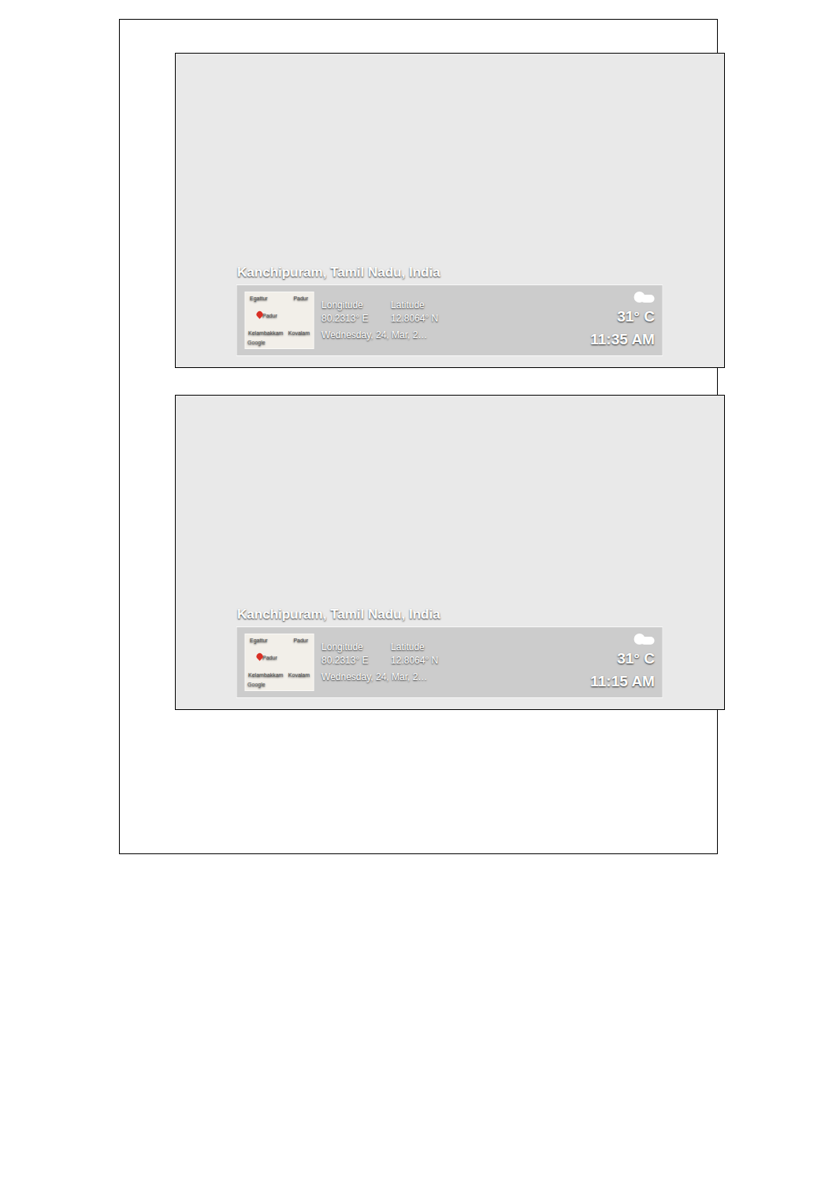Kanchipuram, Tamil Nadu, India
Egattur Padur Padur Kelambakkam Kovalam Google
Longitude Latitude
80.2313° E 12.8064° N
Wednesday, 24, Mar, 2…
31° C 11:35 AM
Kanchipuram, Tamil Nadu, India
Egattur Padur Padur Kelambakkam Kovalam Google
Longitude Latitude
80.2313° E 12.8064° N
Wednesday, 24, Mar, 2…
31° C 11:15 AM